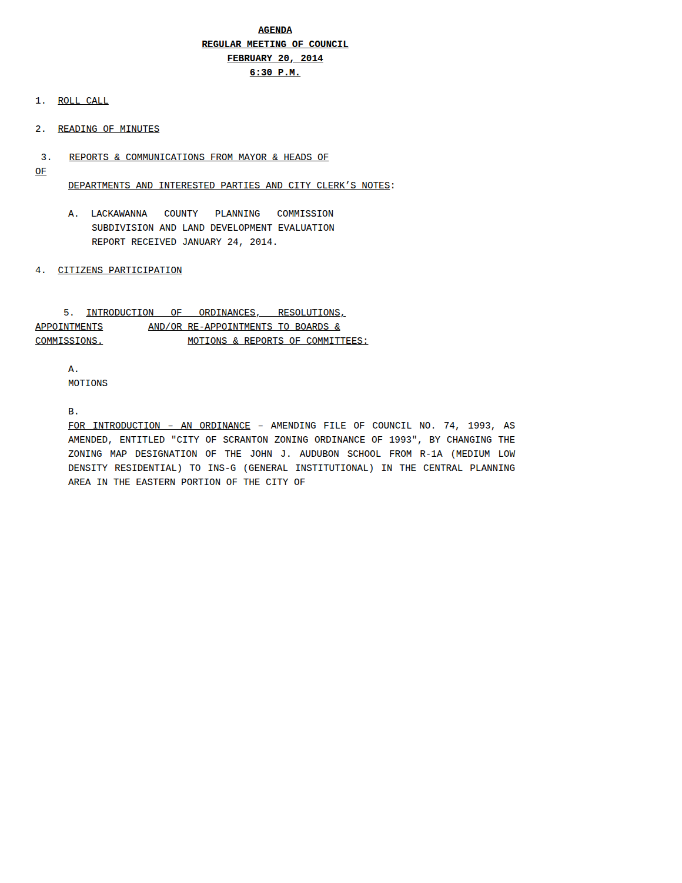AGENDA
REGULAR MEETING OF COUNCIL
FEBRUARY 20, 2014
6:30 P.M.
1. ROLL CALL
2. READING OF MINUTES
3. REPORTS & COMMUNICATIONS FROM MAYOR & HEADS OF
OF
DEPARTMENTS AND INTERESTED PARTIES AND CITY CLERK’S NOTES:
A. LACKAWANNA COUNTY PLANNING COMMISSION
SUBDIVISION AND LAND DEVELOPMENT EVALUATION
REPORT RECEIVED JANUARY 24, 2014.
4. CITIZENS PARTICIPATION
5. INTRODUCTION OF ORDINANCES, RESOLUTIONS,
APPOINTMENTS AND/OR RE-APPOINTMENTS TO BOARDS &
COMMISSIONS. MOTIONS & REPORTS OF COMMITTEES:
A.
MOTIONS
B.
FOR INTRODUCTION – AN ORDINANCE – AMENDING FILE OF COUNCIL NO. 74, 1993, AS AMENDED, ENTITLED "CITY OF SCRANTON ZONING ORDINANCE OF 1993", BY CHANGING THE ZONING MAP DESIGNATION OF THE JOHN J. AUDUBON SCHOOL FROM R-1A (MEDIUM LOW DENSITY RESIDENTIAL) TO INS-G (GENERAL INSTITUTIONAL) IN THE CENTRAL PLANNING AREA IN THE EASTERN PORTION OF THE CITY OF